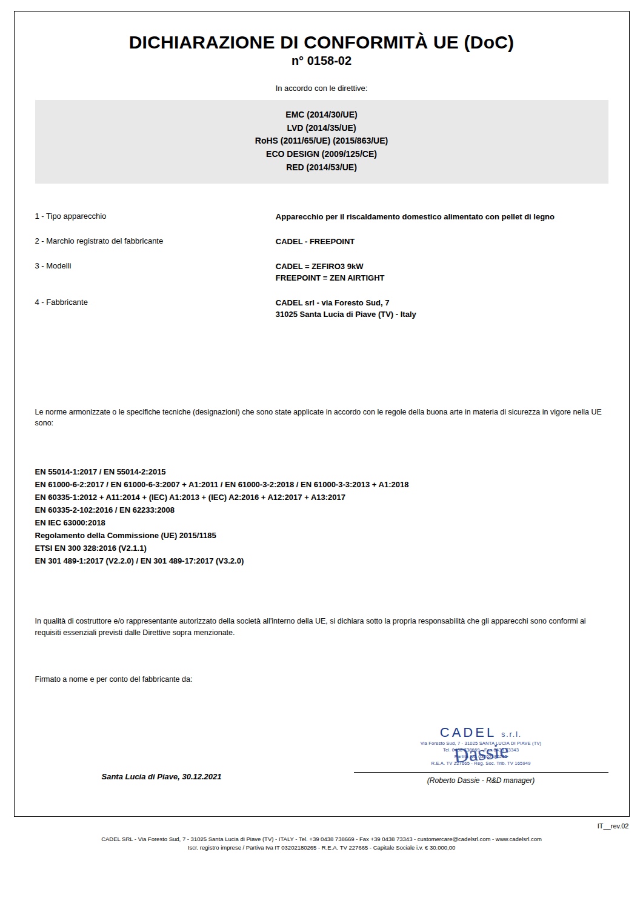DICHIARAZIONE DI CONFORMITÀ UE (DoC)
n° 0158-02
In accordo con le direttive:
EMC (2014/30/UE)
LVD (2014/35/UE)
RoHS (2011/65/UE) (2015/863/UE)
ECO DESIGN (2009/125/CE)
RED (2014/53/UE)
| 1 - Tipo apparecchio | Apparecchio per il riscaldamento domestico alimentato con pellet di legno |
| 2 - Marchio registrato del fabbricante | CADEL - FREEPOINT |
| 3 - Modelli | CADEL = ZEFIRO3 9kW FREEPOINT = ZEN AIRTIGHT |
| 4 - Fabbricante | CADEL srl - via Foresto Sud, 7 31025 Santa Lucia di Piave (TV) - Italy |
Le norme armonizzate o le specifiche tecniche (designazioni) che sono state applicate in accordo con le regole della buona arte in materia di sicurezza in vigore nella UE sono:
EN 55014-1:2017 / EN 55014-2:2015
EN 61000-6-2:2017 / EN 61000-6-3:2007 + A1:2011 / EN 61000-3-2:2018 / EN 61000-3-3:2013 + A1:2018
EN 60335-1:2012 + A11:2014 + (IEC) A1:2013 + (IEC) A2:2016 + A12:2017 + A13:2017
EN 60335-2-102:2016 / EN 62233:2008
EN IEC 63000:2018
Regolamento della Commissione (UE) 2015/1185
ETSI EN 300 328:2016 (V2.1.1)
EN 301 489-1:2017 (V2.2.0) / EN 301 489-17:2017 (V3.2.0)
In qualità di costruttore e/o rappresentante autorizzato della società all'interno della UE, si dichiara sotto la propria responsabilità che gli apparecchi sono conformi ai requisiti essenziali previsti dalle Direttive sopra menzionate.
Firmato a nome e per conto del fabbricante da:
Santa Lucia di Piave, 30.12.2021
CADEL s.r.l.
Via Foresto Sud, 7 - 31025 SANTA LUCIA DI PIAVE (TV)
Tel. 0438 738669 - Fax 0438 73343
Partita IVA 03202180265
R.E.A. TV 227665 - Reg. Soc. Trib. TV 165949
Dassie
(Roberto Dassie - R&D manager)
IT__rev.02
CADEL SRL - Via Foresto Sud, 7 - 31025 Santa Lucia di Piave (TV) - ITALY - Tel. +39 0438 738669 - Fax +39 0438 73343 - customercare@cadelsrl.com - www.cadelsrl.com
Iscr. registro imprese / Partiva Iva IT 03202180265 - R.E.A. TV 227665 - Capitale Sociale i.v. € 30.000,00